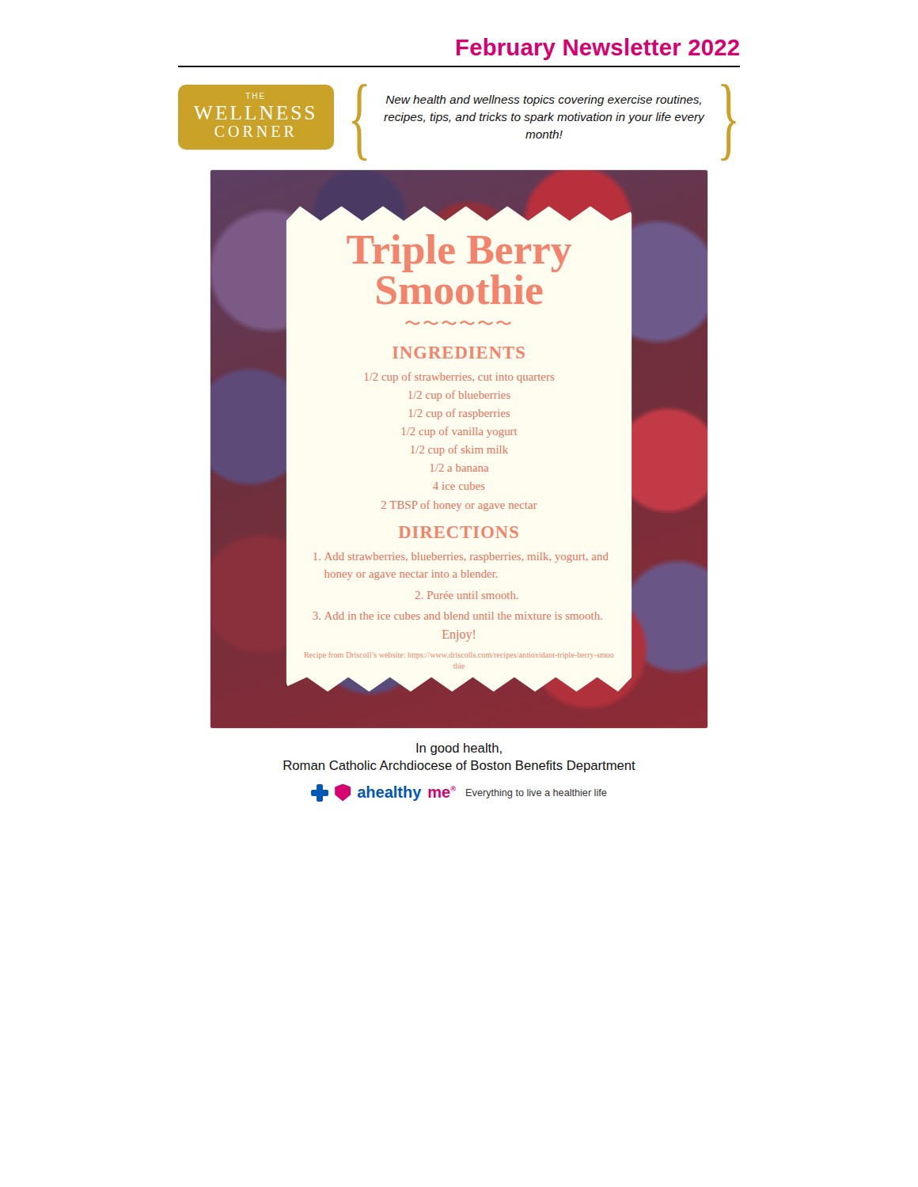February Newsletter 2022
The Wellness Corner
{
New health and wellness topics covering exercise routines, recipes, tips, and tricks to spark motivation in your life every month!
}
Triple Berry
Smoothie
〜〜〜〜〜〜
INGREDIENTS
1/2 cup of strawberries, cut into quarters
1/2 cup of blueberries
1/2 cup of raspberries
1/2 cup of vanilla yogurt
1/2 cup of skim milk
1/2 a banana
4 ice cubes
2 TBSP of honey or agave nectar
DIRECTIONS
Add strawberries, blueberries, raspberries, milk, yogurt, and honey or agave nectar into a blender.
Purée until smooth.
Add in the ice cubes and blend until the mixture is smooth.
Enjoy!
Recipe from Driscoll’s website: https://www.driscolls.com/recipes/antioxidant-triple-berry-smoothie
In good health,
Roman Catholic Archdiocese of Boston Benefits Department
ahealthy me® Everything to live a healthier life